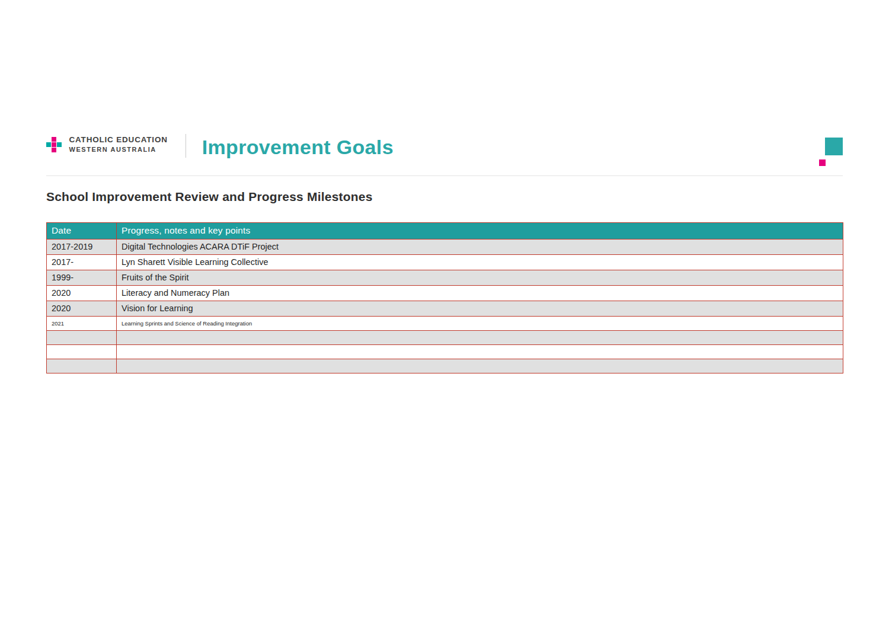CATHOLIC EDUCATION
WESTERN AUSTRALIA
Improvement Goals
School Improvement Review and Progress Milestones
| Date | Progress, notes and key points |
| --- | --- |
| 2017-2019 | Digital Technologies ACARA DTiF Project |
| 2017- | Lyn Sharett Visible Learning Collective |
| 1999- | Fruits of the Spirit |
| 2020 | Literacy and Numeracy Plan |
| 2020 | Vision for Learning |
| 2021 | Learning Sprints and Science of Reading Integration |